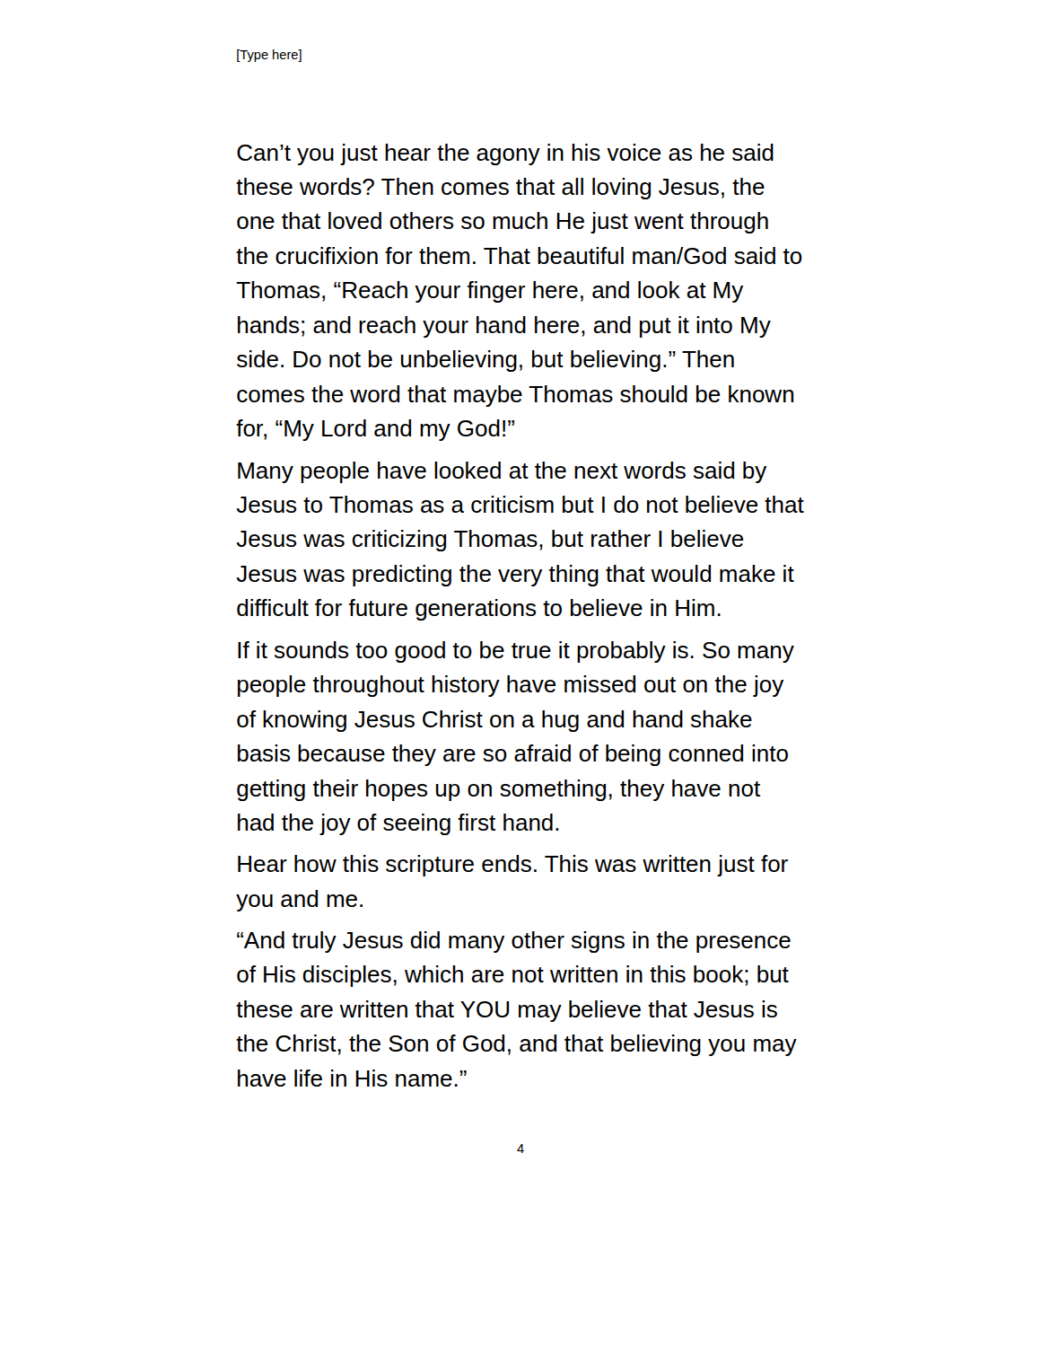[Type here]
Can’t you just hear the agony in his voice as he said these words? Then comes that all loving Jesus, the one that loved others so much He just went through the crucifixion for them. That beautiful man/God said to Thomas, “Reach your finger here, and look at My hands; and reach your hand here, and put it into My side. Do not be unbelieving, but believing.” Then comes the word that maybe Thomas should be known for, “My Lord and my God!”
Many people have looked at the next words said by Jesus to Thomas as a criticism but I do not believe that Jesus was criticizing Thomas, but rather I believe Jesus was predicting the very thing that would make it difficult for future generations to believe in Him.
If it sounds too good to be true it probably is. So many people throughout history have missed out on the joy of knowing Jesus Christ on a hug and hand shake basis because they are so afraid of being conned into getting their hopes up on something, they have not had the joy of seeing first hand.
Hear how this scripture ends. This was written just for you and me.
“And truly Jesus did many other signs in the presence of His disciples, which are not written in this book; but these are written that YOU may believe that Jesus is the Christ, the Son of God, and that believing you may have life in His name.”
4